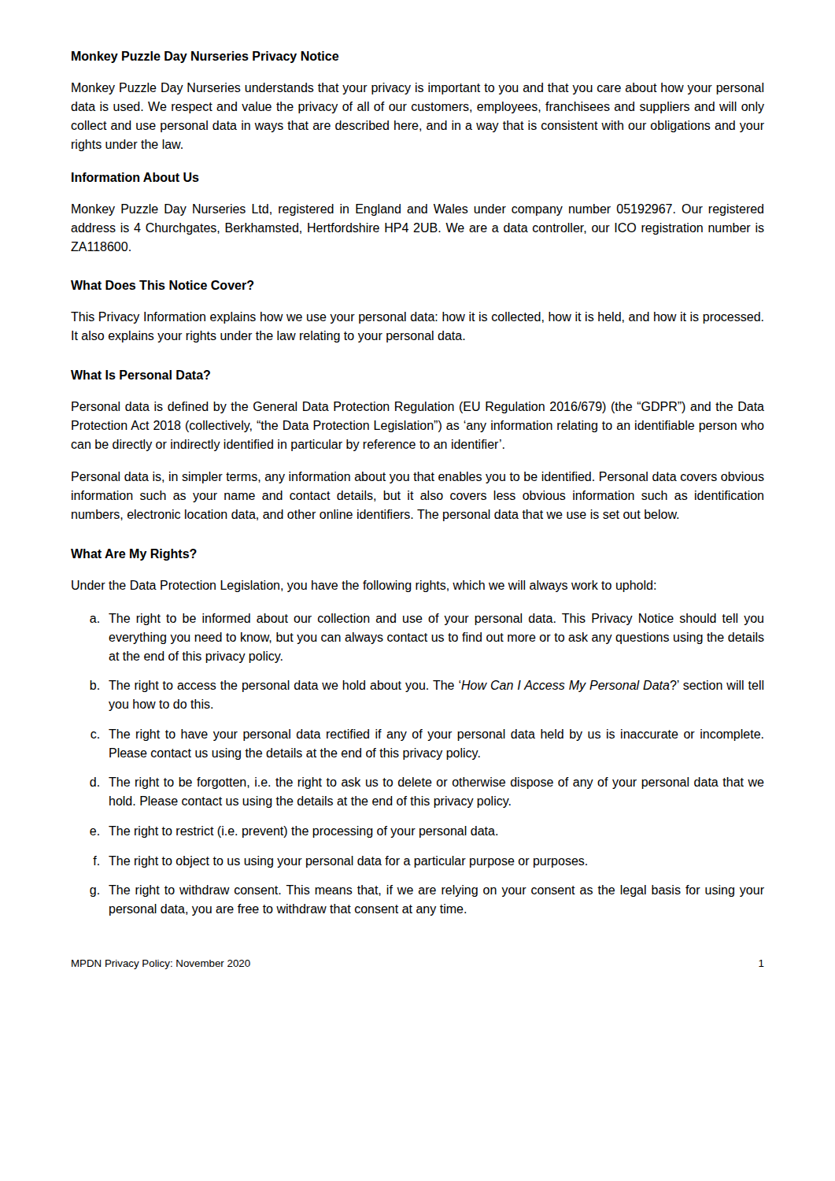Monkey Puzzle Day Nurseries Privacy Notice
Monkey Puzzle Day Nurseries understands that your privacy is important to you and that you care about how your personal data is used. We respect and value the privacy of all of our customers, employees, franchisees and suppliers and will only collect and use personal data in ways that are described here, and in a way that is consistent with our obligations and your rights under the law.
Information About Us
Monkey Puzzle Day Nurseries Ltd, registered in England and Wales under company number 05192967. Our registered address is 4 Churchgates, Berkhamsted, Hertfordshire HP4 2UB. We are a data controller, our ICO registration number is ZA118600.
What Does This Notice Cover?
This Privacy Information explains how we use your personal data: how it is collected, how it is held, and how it is processed. It also explains your rights under the law relating to your personal data.
What Is Personal Data?
Personal data is defined by the General Data Protection Regulation (EU Regulation 2016/679) (the “GDPR”) and the Data Protection Act 2018 (collectively, “the Data Protection Legislation”) as ‘any information relating to an identifiable person who can be directly or indirectly identified in particular by reference to an identifier’.
Personal data is, in simpler terms, any information about you that enables you to be identified. Personal data covers obvious information such as your name and contact details, but it also covers less obvious information such as identification numbers, electronic location data, and other online identifiers. The personal data that we use is set out below.
What Are My Rights?
Under the Data Protection Legislation, you have the following rights, which we will always work to uphold:
The right to be informed about our collection and use of your personal data. This Privacy Notice should tell you everything you need to know, but you can always contact us to find out more or to ask any questions using the details at the end of this privacy policy.
The right to access the personal data we hold about you. The ‘How Can I Access My Personal Data?’ section will tell you how to do this.
The right to have your personal data rectified if any of your personal data held by us is inaccurate or incomplete. Please contact us using the details at the end of this privacy policy.
The right to be forgotten, i.e. the right to ask us to delete or otherwise dispose of any of your personal data that we hold. Please contact us using the details at the end of this privacy policy.
The right to restrict (i.e. prevent) the processing of your personal data.
The right to object to us using your personal data for a particular purpose or purposes.
The right to withdraw consent. This means that, if we are relying on your consent as the legal basis for using your personal data, you are free to withdraw that consent at any time.
MPDN Privacy Policy: November 2020 1